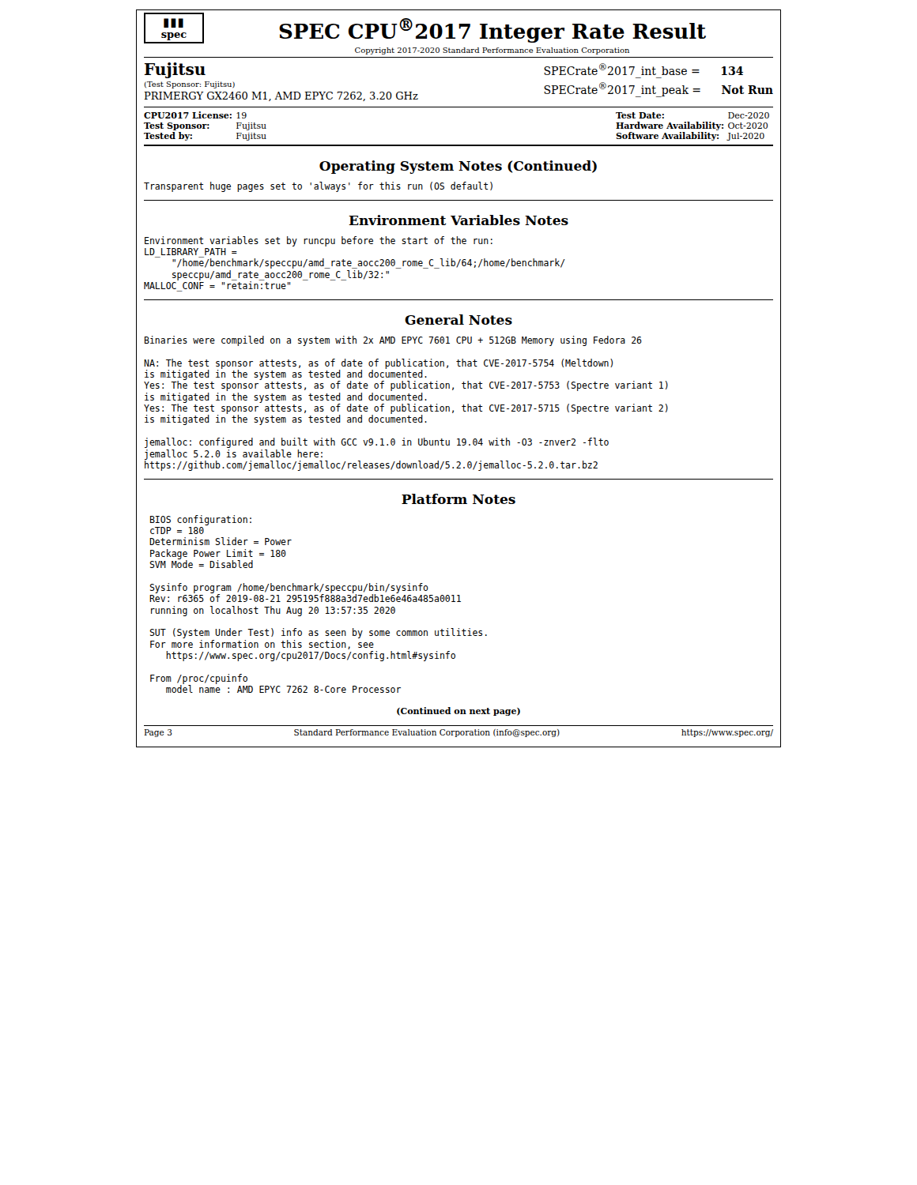▮▮▮ spec
SPEC CPU®2017 Integer Rate Result
Copyright 2017-2020 Standard Performance Evaluation Corporation
Fujitsu (Test Sponsor: Fujitsu)
PRIMERGY GX2460 M1, AMD EPYC 7262, 3.20 GHz
SPECrate®2017_int_base = 134
SPECrate®2017_int_peak = Not Run
| CPU2017 License: | 19 |
| Test Sponsor: | Fujitsu |
| Tested by: | Fujitsu |
| Test Date: | Dec-2020 |
| Hardware Availability: | Oct-2020 |
| Software Availability: | Jul-2020 |
Operating System Notes (Continued)
Transparent huge pages set to 'always' for this run (OS default)
Environment Variables Notes
Environment variables set by runcpu before the start of the run:
LD_LIBRARY_PATH =
     "/home/benchmark/speccpu/amd_rate_aocc200_rome_C_lib/64;/home/benchmark/
     speccpu/amd_rate_aocc200_rome_C_lib/32:"
MALLOC_CONF = "retain:true"
General Notes
Binaries were compiled on a system with 2x AMD EPYC 7601 CPU + 512GB Memory using Fedora 26

NA: The test sponsor attests, as of date of publication, that CVE-2017-5754 (Meltdown)
is mitigated in the system as tested and documented.
Yes: The test sponsor attests, as of date of publication, that CVE-2017-5753 (Spectre variant 1)
is mitigated in the system as tested and documented.
Yes: The test sponsor attests, as of date of publication, that CVE-2017-5715 (Spectre variant 2)
is mitigated in the system as tested and documented.

jemalloc: configured and built with GCC v9.1.0 in Ubuntu 19.04 with -O3 -znver2 -flto
jemalloc 5.2.0 is available here:
https://github.com/jemalloc/jemalloc/releases/download/5.2.0/jemalloc-5.2.0.tar.bz2
Platform Notes
 BIOS configuration:
 cTDP = 180
 Determinism Slider = Power
 Package Power Limit = 180
 SVM Mode = Disabled

 Sysinfo program /home/benchmark/speccpu/bin/sysinfo
 Rev: r6365 of 2019-08-21 295195f888a3d7edb1e6e46a485a0011
 running on localhost Thu Aug 20 13:57:35 2020

 SUT (System Under Test) info as seen by some common utilities.
 For more information on this section, see
    https://www.spec.org/cpu2017/Docs/config.html#sysinfo

 From /proc/cpuinfo
    model name : AMD EPYC 7262 8-Core Processor
(Continued on next page)
Page 3 Standard Performance Evaluation Corporation (info@spec.org) https://www.spec.org/